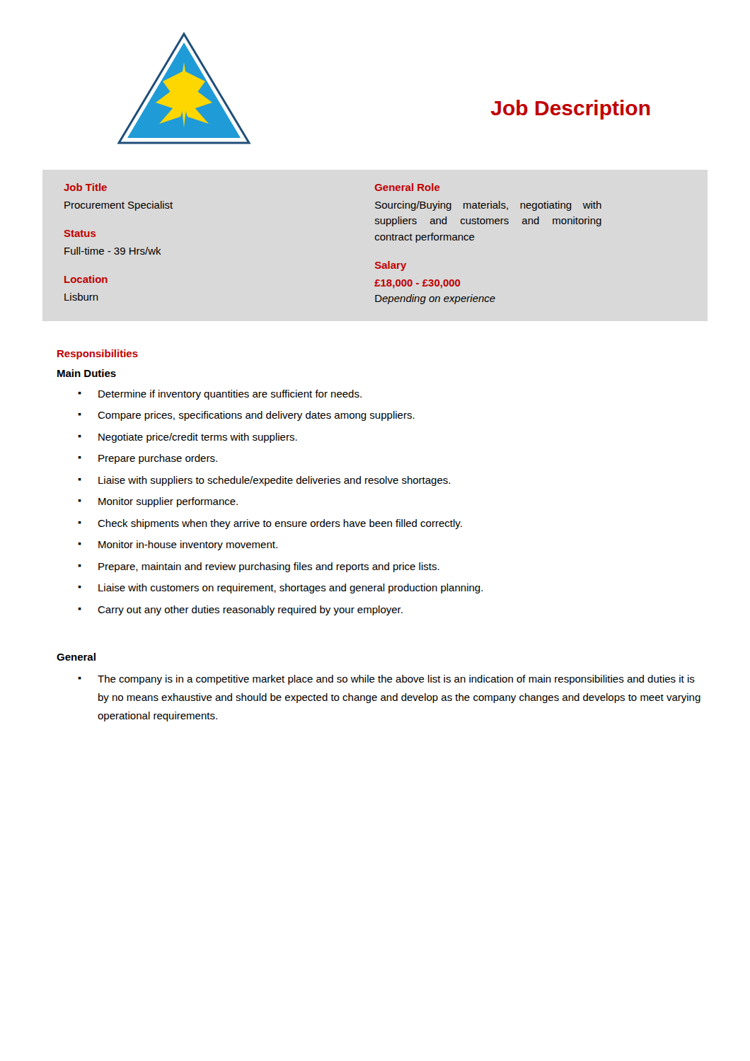Job Description
| Job Title Procurement Specialist Status Full-time - 39 Hrs/wk Location Lisburn | | General Role Sourcing/Buying materials, negotiating with suppliers and customers and monitoring contract performance Salary £18,000 - £30,000 D epending on experience | |
Responsibilities
Main Duties
Determine if inventory quantities are sufficient for needs.
Compare prices, specifications and delivery dates among suppliers.
Negotiate price/credit terms with suppliers.
Prepare purchase orders.
Liaise with suppliers to schedule/expedite deliveries and resolve shortages.
Monitor supplier performance.
Check shipments when they arrive to ensure orders have been filled correctly.
Monitor in-house inventory movement.
Prepare, maintain and review purchasing files and reports and price lists.
Liaise with customers on requirement, shortages and general production planning.
Carry out any other duties reasonably required by your employer.
General
The company is in a competitive market place and so while the above list is an indication of main responsibilities and duties it is by no means exhaustive and should be expected to change and develop as the company changes and develops to meet varying operational requirements.